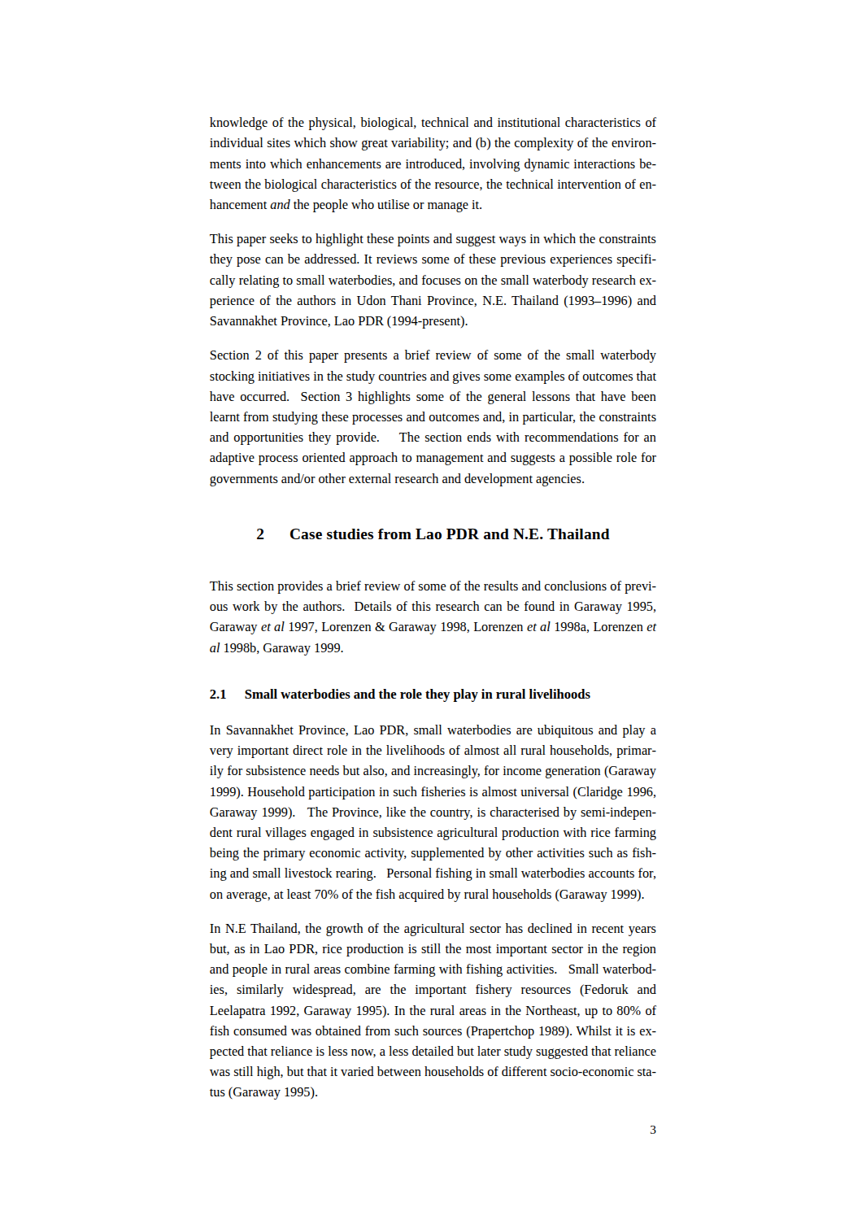knowledge of the physical, biological, technical and institutional characteristics of individual sites which show great variability; and (b) the complexity of the environments into which enhancements are introduced, involving dynamic interactions between the biological characteristics of the resource, the technical intervention of enhancement and the people who utilise or manage it.
This paper seeks to highlight these points and suggest ways in which the constraints they pose can be addressed. It reviews some of these previous experiences specifically relating to small waterbodies, and focuses on the small waterbody research experience of the authors in Udon Thani Province, N.E. Thailand (1993–1996) and Savannakhet Province, Lao PDR (1994-present).
Section 2 of this paper presents a brief review of some of the small waterbody stocking initiatives in the study countries and gives some examples of outcomes that have occurred. Section 3 highlights some of the general lessons that have been learnt from studying these processes and outcomes and, in particular, the constraints and opportunities they provide. The section ends with recommendations for an adaptive process oriented approach to management and suggests a possible role for governments and/or other external research and development agencies.
2 Case studies from Lao PDR and N.E. Thailand
This section provides a brief review of some of the results and conclusions of previous work by the authors. Details of this research can be found in Garaway 1995, Garaway et al 1997, Lorenzen & Garaway 1998, Lorenzen et al 1998a, Lorenzen et al 1998b, Garaway 1999.
2.1 Small waterbodies and the role they play in rural livelihoods
In Savannakhet Province, Lao PDR, small waterbodies are ubiquitous and play a very important direct role in the livelihoods of almost all rural households, primarily for subsistence needs but also, and increasingly, for income generation (Garaway 1999). Household participation in such fisheries is almost universal (Claridge 1996, Garaway 1999). The Province, like the country, is characterised by semi-independent rural villages engaged in subsistence agricultural production with rice farming being the primary economic activity, supplemented by other activities such as fishing and small livestock rearing. Personal fishing in small waterbodies accounts for, on average, at least 70% of the fish acquired by rural households (Garaway 1999).
In N.E Thailand, the growth of the agricultural sector has declined in recent years but, as in Lao PDR, rice production is still the most important sector in the region and people in rural areas combine farming with fishing activities. Small waterbodies, similarly widespread, are the important fishery resources (Fedoruk and Leelapatra 1992, Garaway 1995). In the rural areas in the Northeast, up to 80% of fish consumed was obtained from such sources (Prapertchop 1989). Whilst it is expected that reliance is less now, a less detailed but later study suggested that reliance was still high, but that it varied between households of different socio-economic status (Garaway 1995).
3